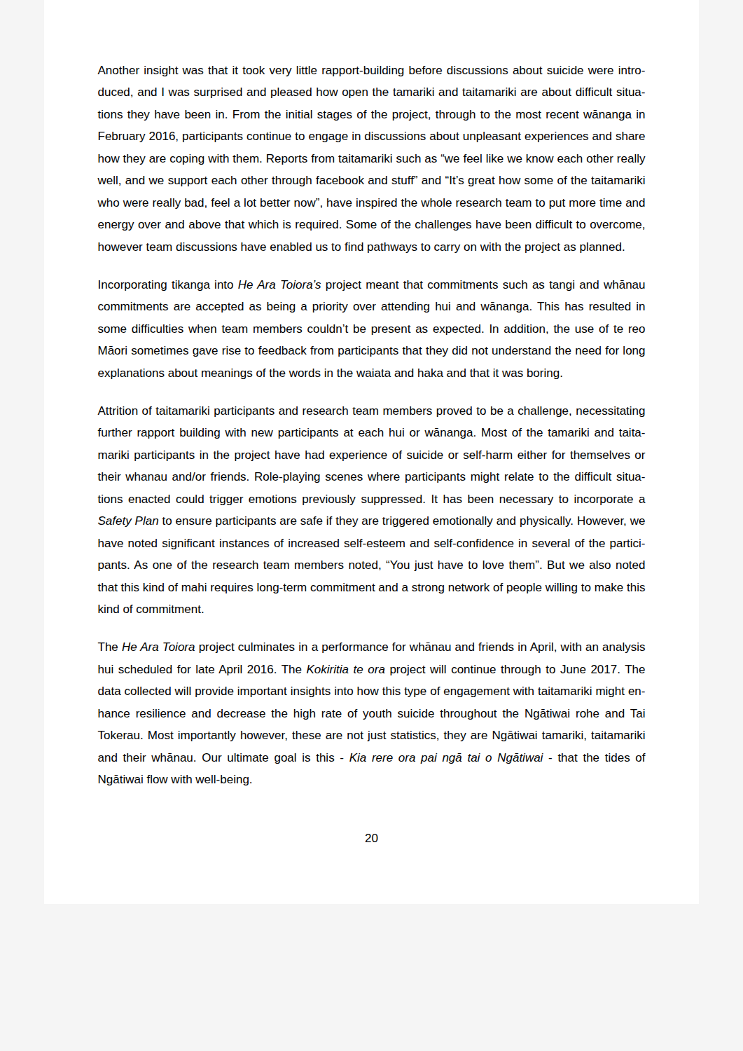Another insight was that it took very little rapport-building before discussions about suicide were introduced, and I was surprised and pleased how open the tamariki and taitamariki are about difficult situations they have been in. From the initial stages of the project, through to the most recent wānanga in February 2016, participants continue to engage in discussions about unpleasant experiences and share how they are coping with them. Reports from taitamariki such as “we feel like we know each other really well, and we support each other through facebook and stuff” and “It’s great how some of the taitamariki who were really bad, feel a lot better now”, have inspired the whole research team to put more time and energy over and above that which is required. Some of the challenges have been difficult to overcome, however team discussions have enabled us to find pathways to carry on with the project as planned.
Incorporating tikanga into He Ara Toiora’s project meant that commitments such as tangi and whānau commitments are accepted as being a priority over attending hui and wānanga. This has resulted in some difficulties when team members couldn’t be present as expected. In addition, the use of te reo Māori sometimes gave rise to feedback from participants that they did not understand the need for long explanations about meanings of the words in the waiata and haka and that it was boring.
Attrition of taitamariki participants and research team members proved to be a challenge, necessitating further rapport building with new participants at each hui or wānanga. Most of the tamariki and taitamariki participants in the project have had experience of suicide or self-harm either for themselves or their whanau and/or friends. Role-playing scenes where participants might relate to the difficult situations enacted could trigger emotions previously suppressed. It has been necessary to incorporate a Safety Plan to ensure participants are safe if they are triggered emotionally and physically. However, we have noted significant instances of increased self-esteem and self-confidence in several of the participants. As one of the research team members noted, “You just have to love them”. But we also noted that this kind of mahi requires long-term commitment and a strong network of people willing to make this kind of commitment.
The He Ara Toiora project culminates in a performance for whānau and friends in April, with an analysis hui scheduled for late April 2016. The Kokiritia te ora project will continue through to June 2017. The data collected will provide important insights into how this type of engagement with taitamariki might enhance resilience and decrease the high rate of youth suicide throughout the Ngātiwai rohe and Tai Tokerau. Most importantly however, these are not just statistics, they are Ngātiwai tamariki, taitamariki and their whānau. Our ultimate goal is this - Kia rere ora pai ngā tai o Ngātiwai - that the tides of Ngātiwai flow with well-being.
20